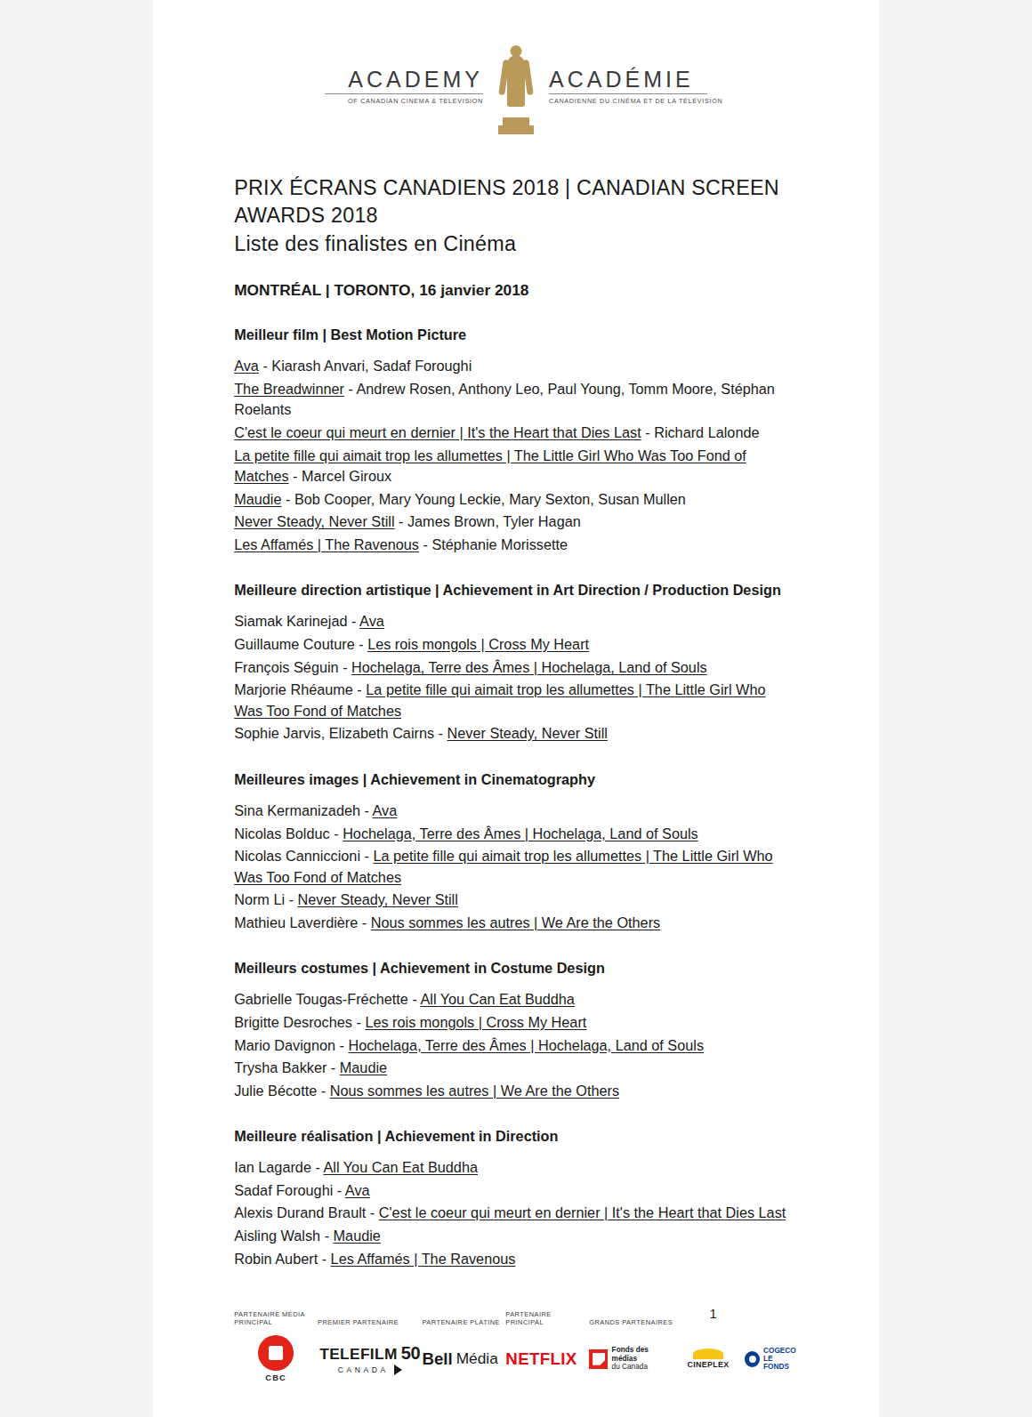ACADEMY
OF CANADIAN CINEMA & TELEVISION
ACADÉMIE
CANADIENNE DU CINÉMA ET DE LA TÉLÉVISION
PRIX ÉCRANS CANADIENS 2018 | CANADIAN SCREEN AWARDS 2018 Liste des finalistes en Cinéma
MONTRÉAL | TORONTO, 16 janvier 2018
Meilleur film | Best Motion Picture
Ava - Kiarash Anvari, Sadaf Foroughi
The Breadwinner - Andrew Rosen, Anthony Leo, Paul Young, Tomm Moore, Stéphan Roelants
C'est le coeur qui meurt en dernier | It's the Heart that Dies Last - Richard Lalonde
La petite fille qui aimait trop les allumettes | The Little Girl Who Was Too Fond of Matches - Marcel Giroux
Maudie - Bob Cooper, Mary Young Leckie, Mary Sexton, Susan Mullen
Never Steady, Never Still - James Brown, Tyler Hagan
Les Affamés | The Ravenous - Stéphanie Morissette
Meilleure direction artistique | Achievement in Art Direction / Production Design
Siamak Karinejad - Ava
Guillaume Couture - Les rois mongols | Cross My Heart
François Séguin - Hochelaga, Terre des Âmes | Hochelaga, Land of Souls
Marjorie Rhéaume - La petite fille qui aimait trop les allumettes | The Little Girl Who Was Too Fond of Matches
Sophie Jarvis, Elizabeth Cairns - Never Steady, Never Still
Meilleures images | Achievement in Cinematography
Sina Kermanizadeh - Ava
Nicolas Bolduc - Hochelaga, Terre des Âmes | Hochelaga, Land of Souls
Nicolas Canniccioni - La petite fille qui aimait trop les allumettes | The Little Girl Who Was Too Fond of Matches
Norm Li - Never Steady, Never Still
Mathieu Laverdière - Nous sommes les autres | We Are the Others
Meilleurs costumes | Achievement in Costume Design
Gabrielle Tougas-Fréchette - All You Can Eat Buddha
Brigitte Desroches - Les rois mongols | Cross My Heart
Mario Davignon - Hochelaga, Terre des Âmes | Hochelaga, Land of Souls
Trysha Bakker - Maudie
Julie Bécotte - Nous sommes les autres | We Are the Others
Meilleure réalisation | Achievement in Direction
Ian Lagarde - All You Can Eat Buddha
Sadaf Foroughi - Ava
Alexis Durand Brault - C'est le coeur qui meurt en dernier | It's the Heart that Dies Last
Aisling Walsh - Maudie
Robin Aubert - Les Affamés | The Ravenous
PARTENAIRE MÉDIA PRINCIPAL
PREMIER PARTENAIRE
PARTENAIRE PLATINE
PARTENAIRE PRINCIPAL
GRANDS PARTENAIRES
CBC
TELEFILM 50
CANADA
Bell Média
NETFLIX
Fonds des médiasdu Canada
CINEPLEX
COGECO LE FONDS
1